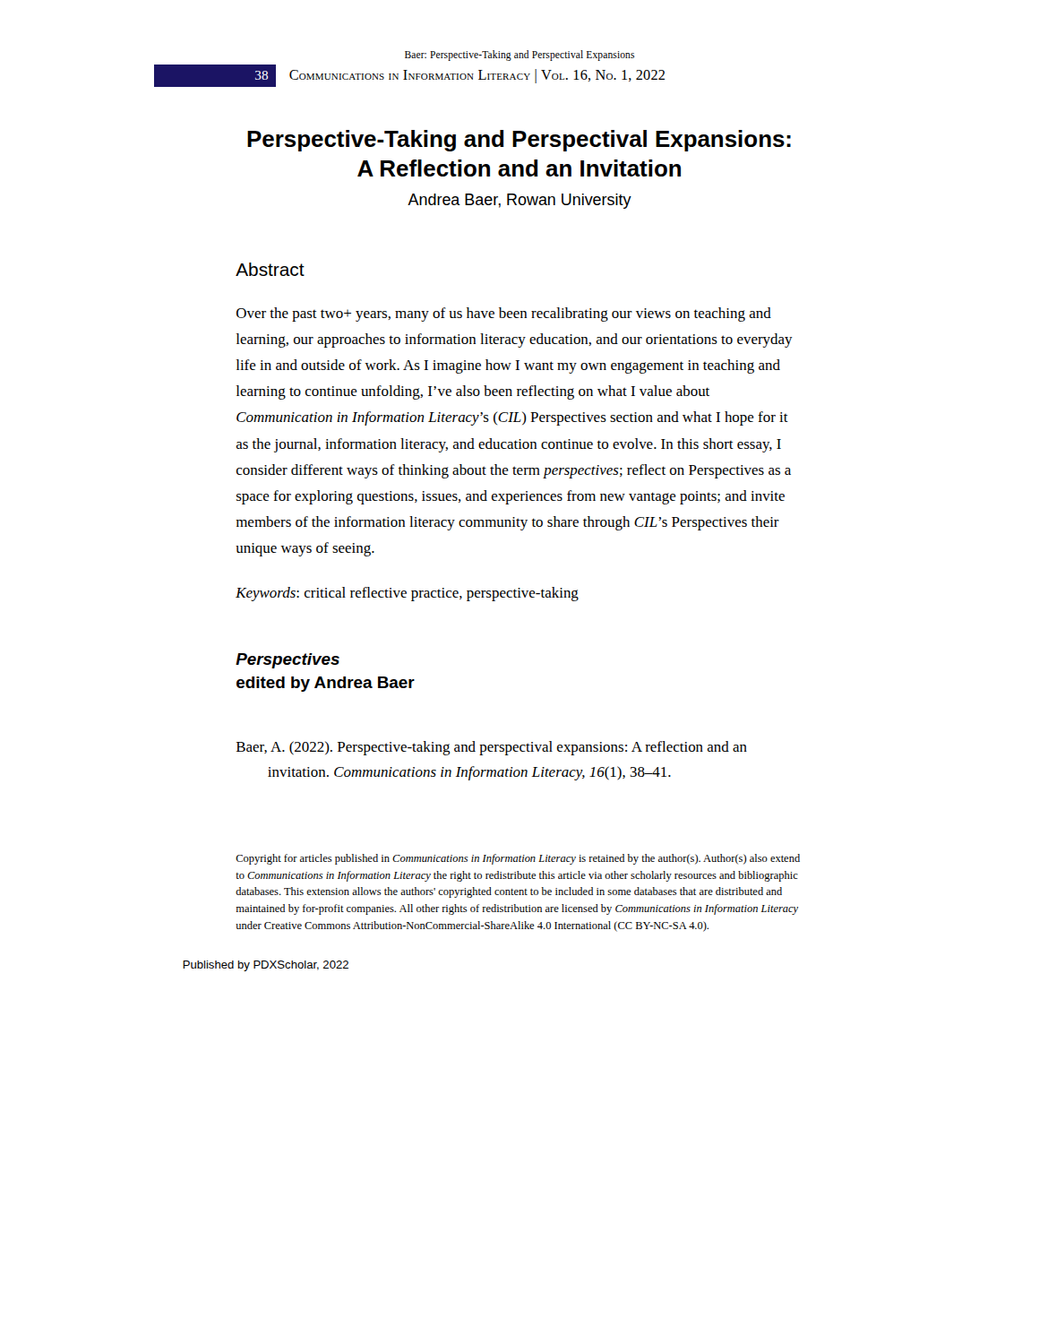Baer: Perspective-Taking and Perspectival Expansions
38
Communications in Information Literacy | Vol. 16, No. 1, 2022
Perspective-Taking and Perspectival Expansions:
A Reflection and an Invitation
Andrea Baer, Rowan University
Abstract
Over the past two+ years, many of us have been recalibrating our views on teaching and learning, our approaches to information literacy education, and our orientations to everyday life in and outside of work. As I imagine how I want my own engagement in teaching and learning to continue unfolding, I’ve also been reflecting on what I value about Communication in Information Literacy’s (CIL) Perspectives section and what I hope for it as the journal, information literacy, and education continue to evolve. In this short essay, I consider different ways of thinking about the term perspectives; reflect on Perspectives as a space for exploring questions, issues, and experiences from new vantage points; and invite members of the information literacy community to share through CIL’s Perspectives their unique ways of seeing.
Keywords: critical reflective practice, perspective-taking
Perspectives
edited by Andrea Baer
Baer, A. (2022). Perspective-taking and perspectival expansions: A reflection and an invitation. Communications in Information Literacy, 16(1), 38–41.
Copyright for articles published in Communications in Information Literacy is retained by the author(s). Author(s) also extend to Communications in Information Literacy the right to redistribute this article via other scholarly resources and bibliographic databases. This extension allows the authors' copyrighted content to be included in some databases that are distributed and maintained by for-profit companies. All other rights of redistribution are licensed by Communications in Information Literacy under Creative Commons Attribution-NonCommercial-ShareAlike 4.0 International (CC BY-NC-SA 4.0).
Published by PDXScholar, 2022